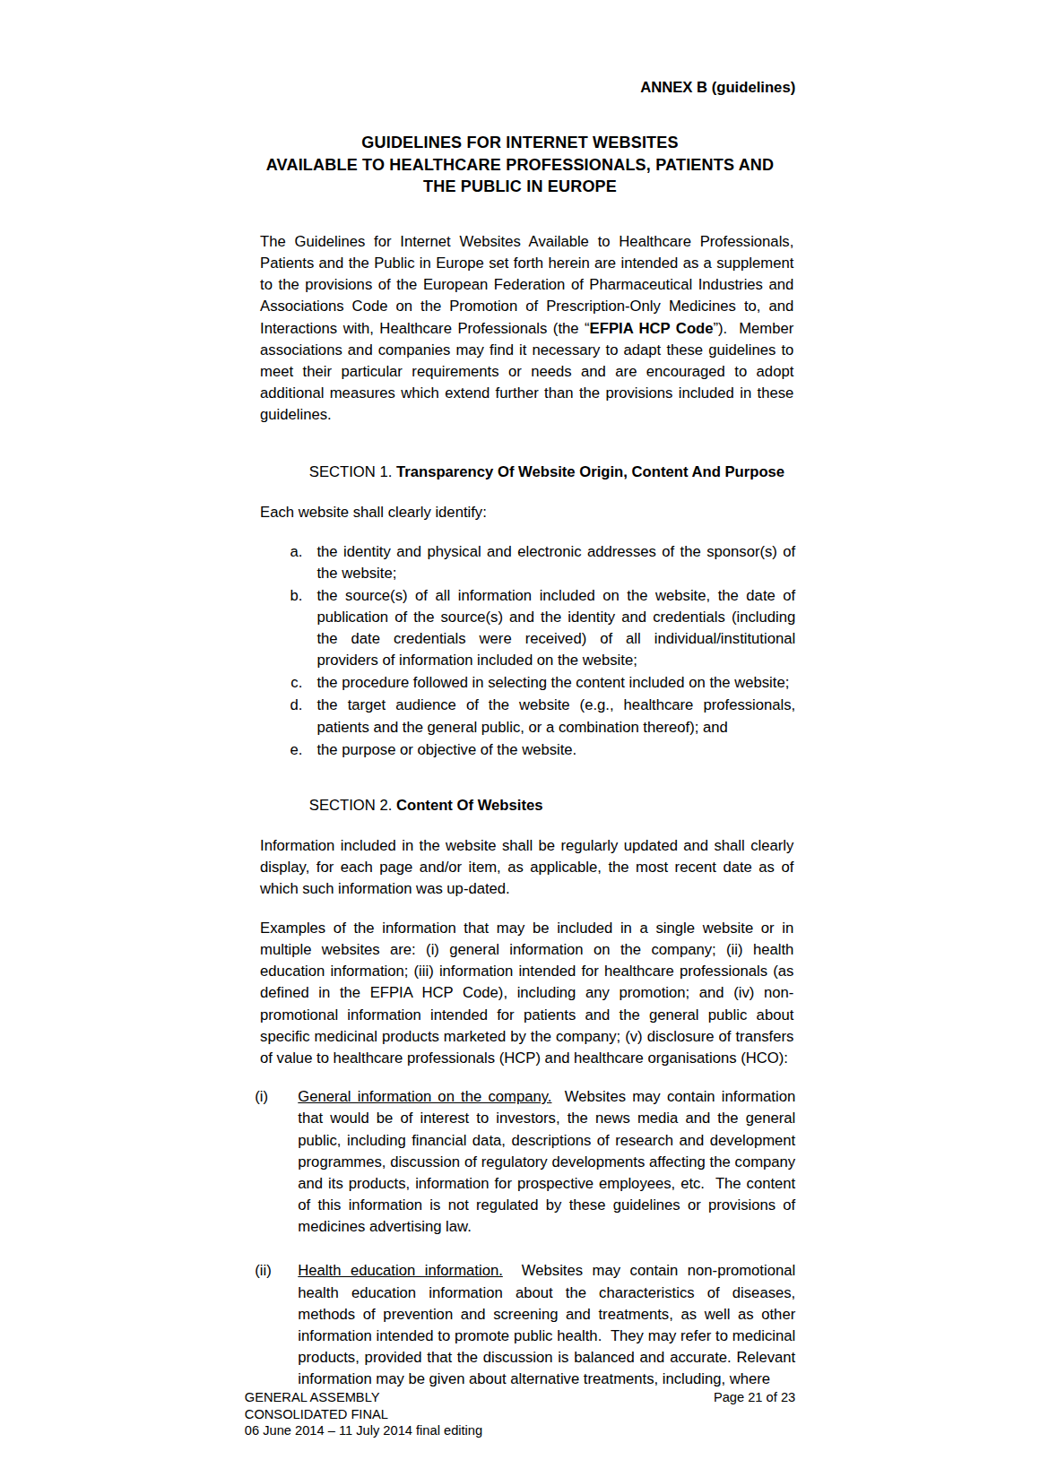ANNEX B (guidelines)
GUIDELINES FOR INTERNET WEBSITES
AVAILABLE TO HEALTHCARE PROFESSIONALS, PATIENTS AND
THE PUBLIC IN EUROPE
The Guidelines for Internet Websites Available to Healthcare Professionals, Patients and the Public in Europe set forth herein are intended as a supplement to the provisions of the European Federation of Pharmaceutical Industries and Associations Code on the Promotion of Prescription-Only Medicines to, and Interactions with, Healthcare Professionals (the “EFPIA HCP Code”). Member associations and companies may find it necessary to adapt these guidelines to meet their particular requirements or needs and are encouraged to adopt additional measures which extend further than the provisions included in these guidelines.
SECTION 1. Transparency Of Website Origin, Content And Purpose
Each website shall clearly identify:
the identity and physical and electronic addresses of the sponsor(s) of the website;
the source(s) of all information included on the website, the date of publication of the source(s) and the identity and credentials (including the date credentials were received) of all individual/institutional providers of information included on the website;
the procedure followed in selecting the content included on the website;
the target audience of the website (e.g., healthcare professionals, patients and the general public, or a combination thereof); and
the purpose or objective of the website.
SECTION 2. Content Of Websites
Information included in the website shall be regularly updated and shall clearly display, for each page and/or item, as applicable, the most recent date as of which such information was up-dated.
Examples of the information that may be included in a single website or in multiple websites are: (i) general information on the company; (ii) health education information; (iii) information intended for healthcare professionals (as defined in the EFPIA HCP Code), including any promotion; and (iv) non-promotional information intended for patients and the general public about specific medicinal products marketed by the company; (v) disclosure of transfers of value to healthcare professionals (HCP) and healthcare organisations (HCO):
(i) General information on the company. Websites may contain information that would be of interest to investors, the news media and the general public, including financial data, descriptions of research and development programmes, discussion of regulatory developments affecting the company and its products, information for prospective employees, etc. The content of this information is not regulated by these guidelines or provisions of medicines advertising law.
(ii) Health education information. Websites may contain non-promotional health education information about the characteristics of diseases, methods of prevention and screening and treatments, as well as other information intended to promote public health. They may refer to medicinal products, provided that the discussion is balanced and accurate. Relevant information may be given about alternative treatments, including, where
GENERAL ASSEMBLY
CONSOLIDATED FINAL
06 June 2014 – 11 July 2014 final editing
Page 21 of 23